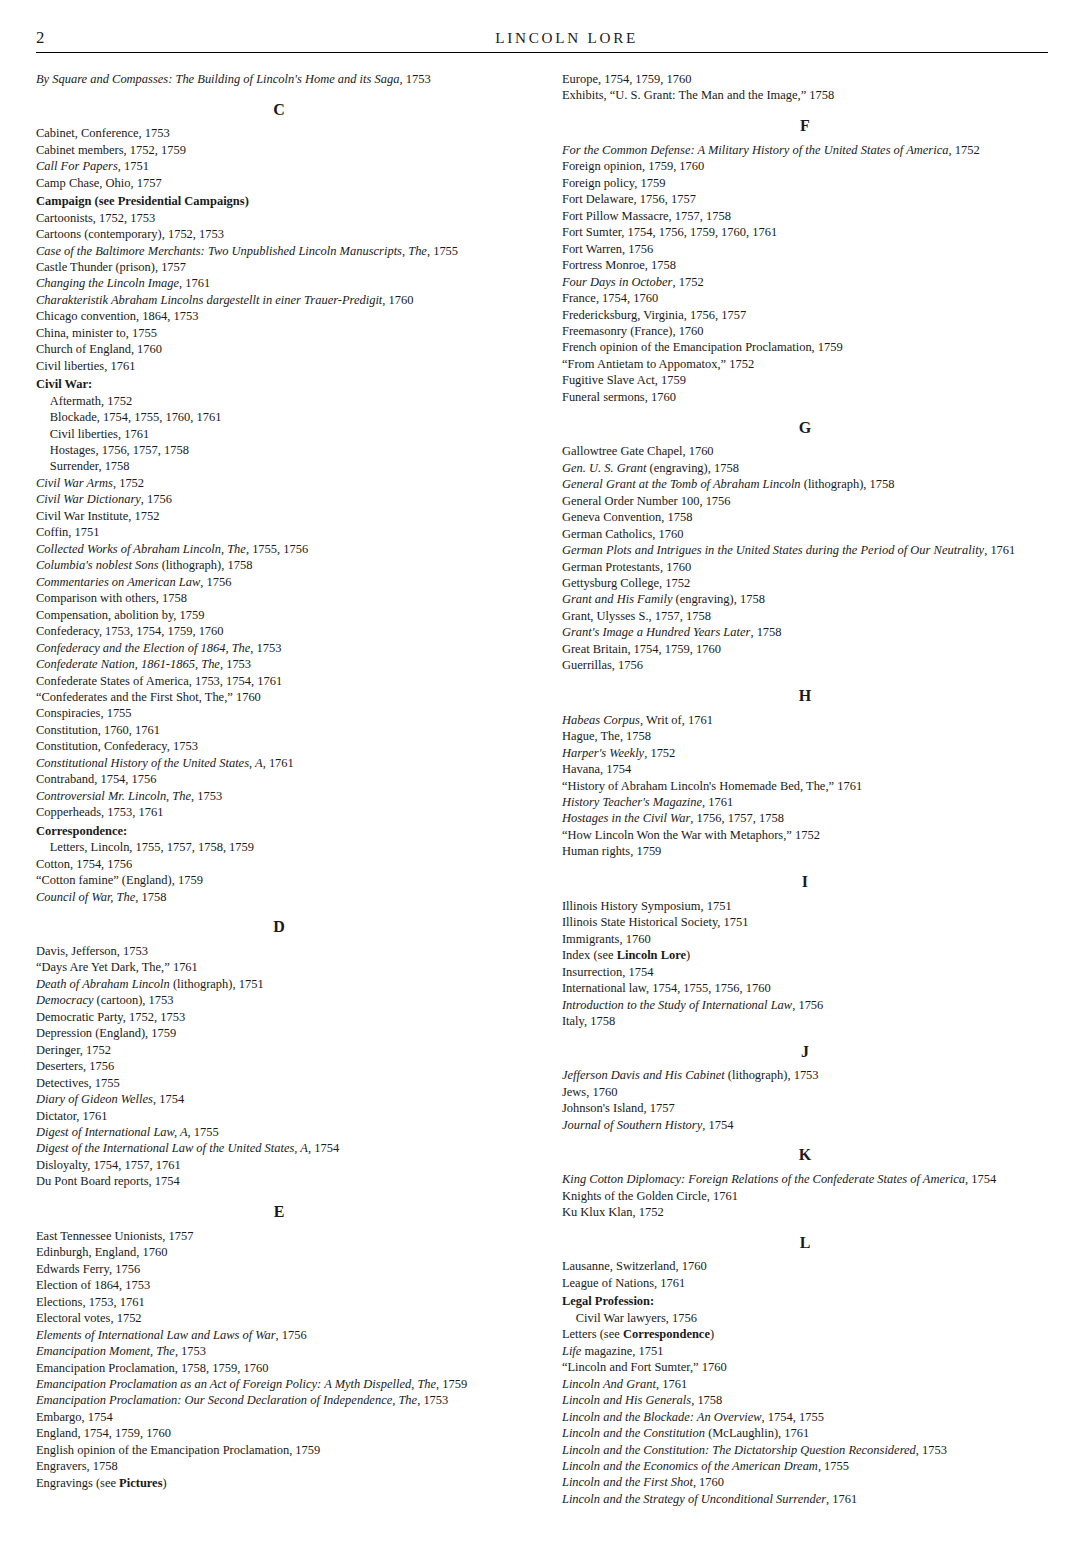2 Lincoln Lore
By Square and Compasses: The Building of Lincoln's Home and its Saga, 1753
C
Cabinet, Conference, 1753
Cabinet members, 1752, 1759
Call For Papers, 1751
Camp Chase, Ohio, 1757
Campaign (see Presidential Campaigns)
Cartoonists, 1752, 1753
Cartoons (contemporary), 1752, 1753
Case of the Baltimore Merchants: Two Unpublished Lincoln Manuscripts, The, 1755
Castle Thunder (prison), 1757
Changing the Lincoln Image, 1761
Charakteristik Abraham Lincolns dargestellt in einer Trauer-Predigit, 1760
Chicago convention, 1864, 1753
China, minister to, 1755
Church of England, 1760
Civil liberties, 1761
Civil War:
Aftermath, 1752
Blockade, 1754, 1755, 1760, 1761
Civil liberties, 1761
Hostages, 1756, 1757, 1758
Surrender, 1758
Civil War Arms, 1752
Civil War Dictionary, 1756
Civil War Institute, 1752
Coffin, 1751
Collected Works of Abraham Lincoln, The, 1755, 1756
Columbia's noblest Sons (lithograph), 1758
Commentaries on American Law, 1756
Comparison with others, 1758
Compensation, abolition by, 1759
Confederacy, 1753, 1754, 1759, 1760
Confederacy and the Election of 1864, The, 1753
Confederate Nation, 1861-1865, The, 1753
Confederate States of America, 1753, 1754, 1761
“Confederates and the First Shot, The,” 1760
Conspiracies, 1755
Constitution, 1760, 1761
Constitution, Confederacy, 1753
Constitutional History of the United States, A, 1761
Contraband, 1754, 1756
Controversial Mr. Lincoln, The, 1753
Copperheads, 1753, 1761
Correspondence:
Letters, Lincoln, 1755, 1757, 1758, 1759
Cotton, 1754, 1756
“Cotton famine” (England), 1759
Council of War, The, 1758
D
Davis, Jefferson, 1753
“Days Are Yet Dark, The,” 1761
Death of Abraham Lincoln (lithograph), 1751
Democracy (cartoon), 1753
Democratic Party, 1752, 1753
Depression (England), 1759
Deringer, 1752
Deserters, 1756
Detectives, 1755
Diary of Gideon Welles, 1754
Dictator, 1761
Digest of International Law, A, 1755
Digest of the International Law of the United States, A, 1754
Disloyalty, 1754, 1757, 1761
Du Pont Board reports, 1754
E
East Tennessee Unionists, 1757
Edinburgh, England, 1760
Edwards Ferry, 1756
Election of 1864, 1753
Elections, 1753, 1761
Electoral votes, 1752
Elements of International Law and Laws of War, 1756
Emancipation Moment, The, 1753
Emancipation Proclamation, 1758, 1759, 1760
Emancipation Proclamation as an Act of Foreign Policy: A Myth Dispelled, The, 1759
Emancipation Proclamation: Our Second Declaration of Independence, The, 1753
Embargo, 1754
England, 1754, 1759, 1760
English opinion of the Emancipation Proclamation, 1759
Engravers, 1758
Engravings (see Pictures)
Europe, 1754, 1759, 1760
Exhibits, “U. S. Grant: The Man and the Image,” 1758
F
For the Common Defense: A Military History of the United States of America, 1752
Foreign opinion, 1759, 1760
Foreign policy, 1759
Fort Delaware, 1756, 1757
Fort Pillow Massacre, 1757, 1758
Fort Sumter, 1754, 1756, 1759, 1760, 1761
Fort Warren, 1756
Fortress Monroe, 1758
Four Days in October, 1752
France, 1754, 1760
Fredericksburg, Virginia, 1756, 1757
Freemasonry (France), 1760
French opinion of the Emancipation Proclamation, 1759
“From Antietam to Appomatox,” 1752
Fugitive Slave Act, 1759
Funeral sermons, 1760
G
Gallowtree Gate Chapel, 1760
Gen. U. S. Grant (engraving), 1758
General Grant at the Tomb of Abraham Lincoln (lithograph), 1758
General Order Number 100, 1756
Geneva Convention, 1758
German Catholics, 1760
German Plots and Intrigues in the United States during the Period of Our Neutrality, 1761
German Protestants, 1760
Gettysburg College, 1752
Grant and His Family (engraving), 1758
Grant, Ulysses S., 1757, 1758
Grant's Image a Hundred Years Later, 1758
Great Britain, 1754, 1759, 1760
Guerrillas, 1756
H
Habeas Corpus, Writ of, 1761
Hague, The, 1758
Harper's Weekly, 1752
Havana, 1754
“History of Abraham Lincoln's Homemade Bed, The,” 1761
History Teacher's Magazine, 1761
Hostages in the Civil War, 1756, 1757, 1758
“How Lincoln Won the War with Metaphors,” 1752
Human rights, 1759
I
Illinois History Symposium, 1751
Illinois State Historical Society, 1751
Immigrants, 1760
Index (see Lincoln Lore)
Insurrection, 1754
International law, 1754, 1755, 1756, 1760
Introduction to the Study of International Law, 1756
Italy, 1758
J
Jefferson Davis and His Cabinet (lithograph), 1753
Jews, 1760
Johnson's Island, 1757
Journal of Southern History, 1754
K
King Cotton Diplomacy: Foreign Relations of the Confederate States of America, 1754
Knights of the Golden Circle, 1761
Ku Klux Klan, 1752
L
Lausanne, Switzerland, 1760
League of Nations, 1761
Legal Profession:
Civil War lawyers, 1756
Letters (see Correspondence)
Life magazine, 1751
“Lincoln and Fort Sumter,” 1760
Lincoln And Grant, 1761
Lincoln and His Generals, 1758
Lincoln and the Blockade: An Overview, 1754, 1755
Lincoln and the Constitution (McLaughlin), 1761
Lincoln and the Constitution: The Dictatorship Question Reconsidered, 1753
Lincoln and the Economics of the American Dream, 1755
Lincoln and the First Shot, 1760
Lincoln and the Strategy of Unconditional Surrender, 1761